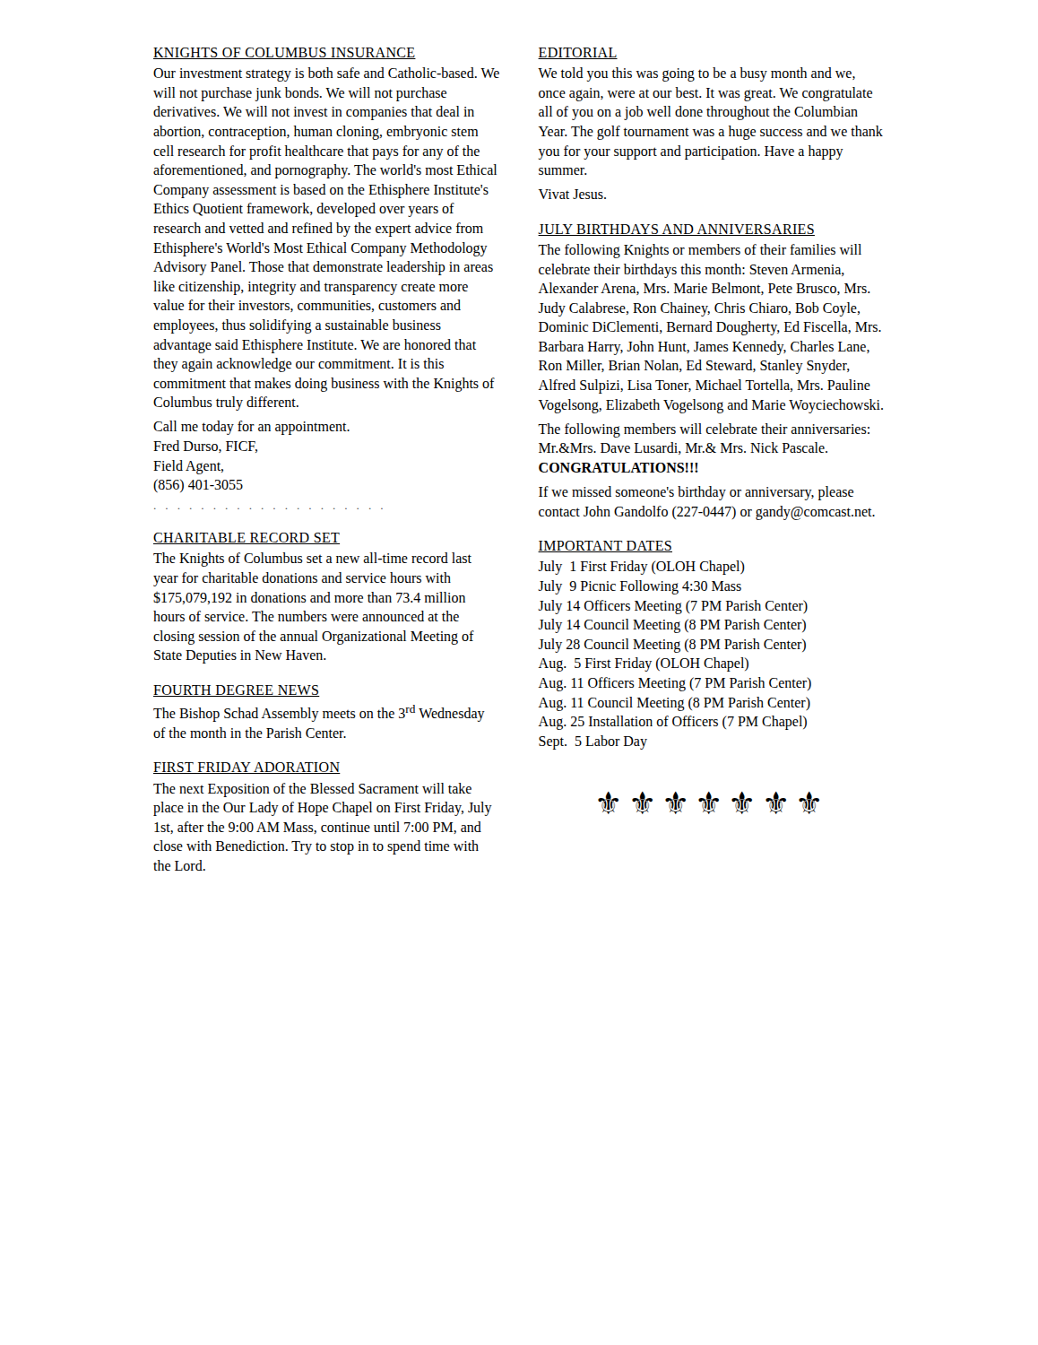KNIGHTS OF COLUMBUS INSURANCE
Our investment strategy is both safe and Catholic-based. We will not purchase junk bonds. We will not purchase derivatives. We will not invest in companies that deal in abortion, contraception, human cloning, embryonic stem cell research for profit healthcare that pays for any of the aforementioned, and pornography. The world's most Ethical Company assessment is based on the Ethisphere Institute's Ethics Quotient framework, developed over years of research and vetted and refined by the expert advice from Ethisphere's World's Most Ethical Company Methodology Advisory Panel. Those that demonstrate leadership in areas like citizenship, integrity and transparency create more value for their investors, communities, customers and employees, thus solidifying a sustainable business advantage said Ethisphere Institute. We are honored that they again acknowledge our commitment. It is this commitment that makes doing business with the Knights of Columbus truly different.
Call me today for an appointment.
Fred Durso, FICF,
Field Agent,
(856) 401-3055
. . . . . . . . . . . . . . . . . . . .
CHARITABLE RECORD SET
The Knights of Columbus set a new all-time record last year for charitable donations and service hours with $175,079,192 in donations and more than 73.4 million hours of service. The numbers were announced at the closing session of the annual Organizational Meeting of State Deputies in New Haven.
FOURTH DEGREE NEWS
The Bishop Schad Assembly meets on the 3rd Wednesday of the month in the Parish Center.
FIRST FRIDAY ADORATION
The next Exposition of the Blessed Sacrament will take place in the Our Lady of Hope Chapel on First Friday, July 1st, after the 9:00 AM Mass, continue until 7:00 PM, and close with Benediction. Try to stop in to spend time with the Lord.
EDITORIAL
We told you this was going to be a busy month and we, once again, were at our best. It was great. We congratulate all of you on a job well done throughout the Columbian Year. The golf tournament was a huge success and we thank you for your support and participation. Have a happy summer.
Vivat Jesus.
JULY BIRTHDAYS AND ANNIVERSARIES
The following Knights or members of their families will celebrate their birthdays this month: Steven Armenia, Alexander Arena, Mrs. Marie Belmont, Pete Brusco, Mrs. Judy Calabrese, Ron Chainey, Chris Chiaro, Bob Coyle, Dominic DiClementi, Bernard Dougherty, Ed Fiscella, Mrs. Barbara Harry, John Hunt, James Kennedy, Charles Lane, Ron Miller, Brian Nolan, Ed Steward, Stanley Snyder, Alfred Sulpizi, Lisa Toner, Michael Tortella, Mrs. Pauline Vogelsong, Elizabeth Vogelsong and Marie Woyciechowski.
The following members will celebrate their anniversaries: Mr.&Mrs. Dave Lusardi, Mr.& Mrs. Nick Pascale. CONGRATULATIONS!!!
If we missed someone's birthday or anniversary, please contact John Gandolfo (227-0447) or gandy@comcast.net.
IMPORTANT DATES
July 1 First Friday (OLOH Chapel)
July 9 Picnic Following 4:30 Mass
July 14 Officers Meeting (7 PM Parish Center)
July 14 Council Meeting (8 PM Parish Center)
July 28 Council Meeting (8 PM Parish Center)
Aug. 5 First Friday (OLOH Chapel)
Aug. 11 Officers Meeting (7 PM Parish Center)
Aug. 11 Council Meeting (8 PM Parish Center)
Aug. 25 Installation of Officers (7 PM Chapel)
Sept. 5 Labor Day
⚜⚜⚜⚜⚜⚜⚜